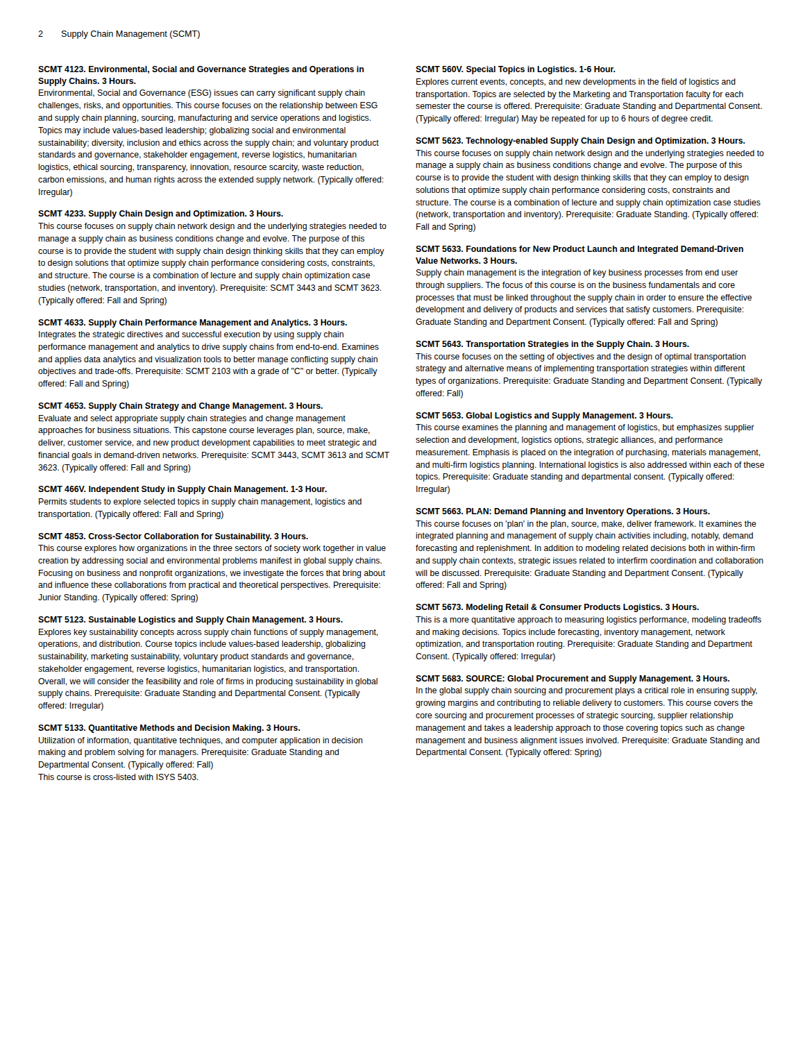2 Supply Chain Management (SCMT)
SCMT 4123. Environmental, Social and Governance Strategies and Operations in Supply Chains. 3 Hours.
Environmental, Social and Governance (ESG) issues can carry significant supply chain challenges, risks, and opportunities. This course focuses on the relationship between ESG and supply chain planning, sourcing, manufacturing and service operations and logistics. Topics may include values-based leadership; globalizing social and environmental sustainability; diversity, inclusion and ethics across the supply chain; and voluntary product standards and governance, stakeholder engagement, reverse logistics, humanitarian logistics, ethical sourcing, transparency, innovation, resource scarcity, waste reduction, carbon emissions, and human rights across the extended supply network. (Typically offered: Irregular)
SCMT 4233. Supply Chain Design and Optimization. 3 Hours.
This course focuses on supply chain network design and the underlying strategies needed to manage a supply chain as business conditions change and evolve. The purpose of this course is to provide the student with supply chain design thinking skills that they can employ to design solutions that optimize supply chain performance considering costs, constraints, and structure. The course is a combination of lecture and supply chain optimization case studies (network, transportation, and inventory). Prerequisite: SCMT 3443 and SCMT 3623. (Typically offered: Fall and Spring)
SCMT 4633. Supply Chain Performance Management and Analytics. 3 Hours.
Integrates the strategic directives and successful execution by using supply chain performance management and analytics to drive supply chains from end-to-end. Examines and applies data analytics and visualization tools to better manage conflicting supply chain objectives and trade-offs. Prerequisite: SCMT 2103 with a grade of "C" or better. (Typically offered: Fall and Spring)
SCMT 4653. Supply Chain Strategy and Change Management. 3 Hours.
Evaluate and select appropriate supply chain strategies and change management approaches for business situations. This capstone course leverages plan, source, make, deliver, customer service, and new product development capabilities to meet strategic and financial goals in demand-driven networks. Prerequisite: SCMT 3443, SCMT 3613 and SCMT 3623. (Typically offered: Fall and Spring)
SCMT 466V. Independent Study in Supply Chain Management. 1-3 Hour.
Permits students to explore selected topics in supply chain management, logistics and transportation. (Typically offered: Fall and Spring)
SCMT 4853. Cross-Sector Collaboration for Sustainability. 3 Hours.
This course explores how organizations in the three sectors of society work together in value creation by addressing social and environmental problems manifest in global supply chains. Focusing on business and nonprofit organizations, we investigate the forces that bring about and influence these collaborations from practical and theoretical perspectives. Prerequisite: Junior Standing. (Typically offered: Spring)
SCMT 5123. Sustainable Logistics and Supply Chain Management. 3 Hours.
Explores key sustainability concepts across supply chain functions of supply management, operations, and distribution. Course topics include values-based leadership, globalizing sustainability, marketing sustainability, voluntary product standards and governance, stakeholder engagement, reverse logistics, humanitarian logistics, and transportation. Overall, we will consider the feasibility and role of firms in producing sustainability in global supply chains. Prerequisite: Graduate Standing and Departmental Consent. (Typically offered: Irregular)
SCMT 5133. Quantitative Methods and Decision Making. 3 Hours.
Utilization of information, quantitative techniques, and computer application in decision making and problem solving for managers. Prerequisite: Graduate Standing and Departmental Consent. (Typically offered: Fall)
This course is cross-listed with ISYS 5403.
SCMT 560V. Special Topics in Logistics. 1-6 Hour.
Explores current events, concepts, and new developments in the field of logistics and transportation. Topics are selected by the Marketing and Transportation faculty for each semester the course is offered. Prerequisite: Graduate Standing and Departmental Consent. (Typically offered: Irregular) May be repeated for up to 6 hours of degree credit.
SCMT 5623. Technology-enabled Supply Chain Design and Optimization. 3 Hours.
This course focuses on supply chain network design and the underlying strategies needed to manage a supply chain as business conditions change and evolve. The purpose of this course is to provide the student with design thinking skills that they can employ to design solutions that optimize supply chain performance considering costs, constraints and structure. The course is a combination of lecture and supply chain optimization case studies (network, transportation and inventory). Prerequisite: Graduate Standing. (Typically offered: Fall and Spring)
SCMT 5633. Foundations for New Product Launch and Integrated Demand-Driven Value Networks. 3 Hours.
Supply chain management is the integration of key business processes from end user through suppliers. The focus of this course is on the business fundamentals and core processes that must be linked throughout the supply chain in order to ensure the effective development and delivery of products and services that satisfy customers. Prerequisite: Graduate Standing and Department Consent. (Typically offered: Fall and Spring)
SCMT 5643. Transportation Strategies in the Supply Chain. 3 Hours.
This course focuses on the setting of objectives and the design of optimal transportation strategy and alternative means of implementing transportation strategies within different types of organizations. Prerequisite: Graduate Standing and Department Consent. (Typically offered: Fall)
SCMT 5653. Global Logistics and Supply Management. 3 Hours.
This course examines the planning and management of logistics, but emphasizes supplier selection and development, logistics options, strategic alliances, and performance measurement. Emphasis is placed on the integration of purchasing, materials management, and multi-firm logistics planning. International logistics is also addressed within each of these topics. Prerequisite: Graduate standing and departmental consent. (Typically offered: Irregular)
SCMT 5663. PLAN: Demand Planning and Inventory Operations. 3 Hours.
This course focuses on 'plan' in the plan, source, make, deliver framework. It examines the integrated planning and management of supply chain activities including, notably, demand forecasting and replenishment. In addition to modeling related decisions both in within-firm and supply chain contexts, strategic issues related to interfirm coordination and collaboration will be discussed. Prerequisite: Graduate Standing and Department Consent. (Typically offered: Fall and Spring)
SCMT 5673. Modeling Retail & Consumer Products Logistics. 3 Hours.
This is a more quantitative approach to measuring logistics performance, modeling tradeoffs and making decisions. Topics include forecasting, inventory management, network optimization, and transportation routing. Prerequisite: Graduate Standing and Department Consent. (Typically offered: Irregular)
SCMT 5683. SOURCE: Global Procurement and Supply Management. 3 Hours.
In the global supply chain sourcing and procurement plays a critical role in ensuring supply, growing margins and contributing to reliable delivery to customers. This course covers the core sourcing and procurement processes of strategic sourcing, supplier relationship management and takes a leadership approach to those covering topics such as change management and business alignment issues involved. Prerequisite: Graduate Standing and Departmental Consent. (Typically offered: Spring)